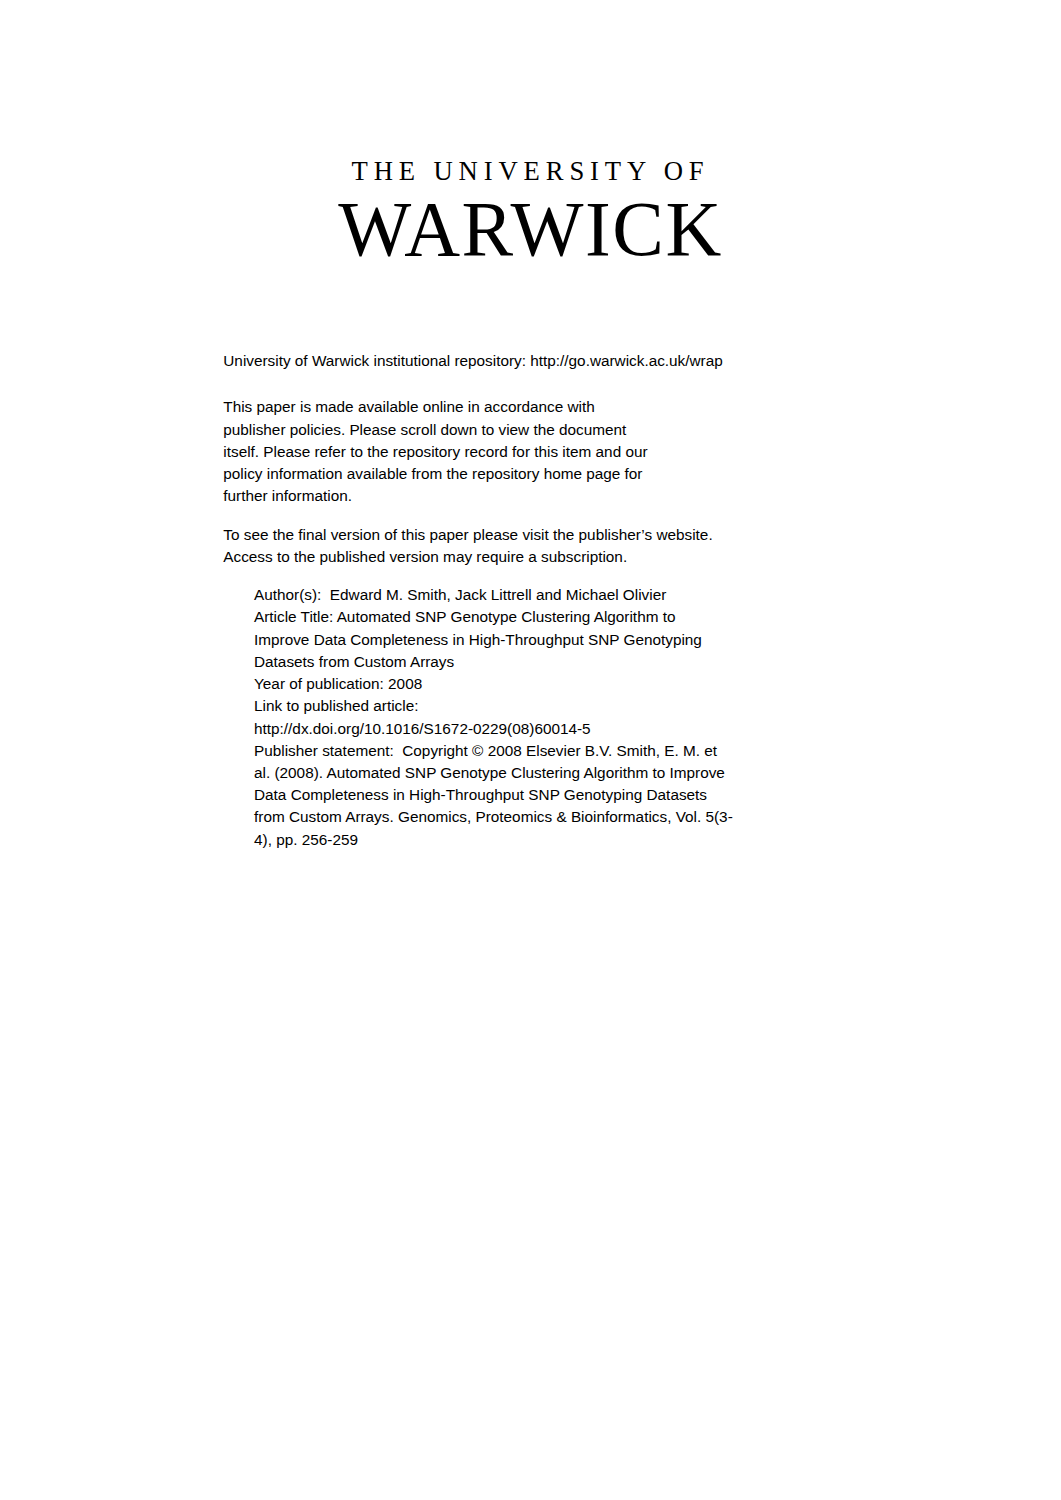The University of
WARWICK
University of Warwick institutional repository: http://go.warwick.ac.uk/wrap
This paper is made available online in accordance with
publisher policies. Please scroll down to view the document
itself. Please refer to the repository record for this item and our
policy information available from the repository home page for
further information.
To see the final version of this paper please visit the publisher’s website.
Access to the published version may require a subscription.
Author(s): Edward M. Smith, Jack Littrell and Michael Olivier
Article Title: Automated SNP Genotype Clustering Algorithm to
Improve Data Completeness in High-Throughput SNP Genotyping
Datasets from Custom Arrays
Year of publication: 2008
Link to published article:
http://dx.doi.org/10.1016/S1672-0229(08)60014-5
Publisher statement: Copyright © 2008 Elsevier B.V. Smith, E. M. et
al. (2008). Automated SNP Genotype Clustering Algorithm to Improve
Data Completeness in High-Throughput SNP Genotyping Datasets
from Custom Arrays. Genomics, Proteomics & Bioinformatics, Vol. 5(3-
4), pp. 256-259